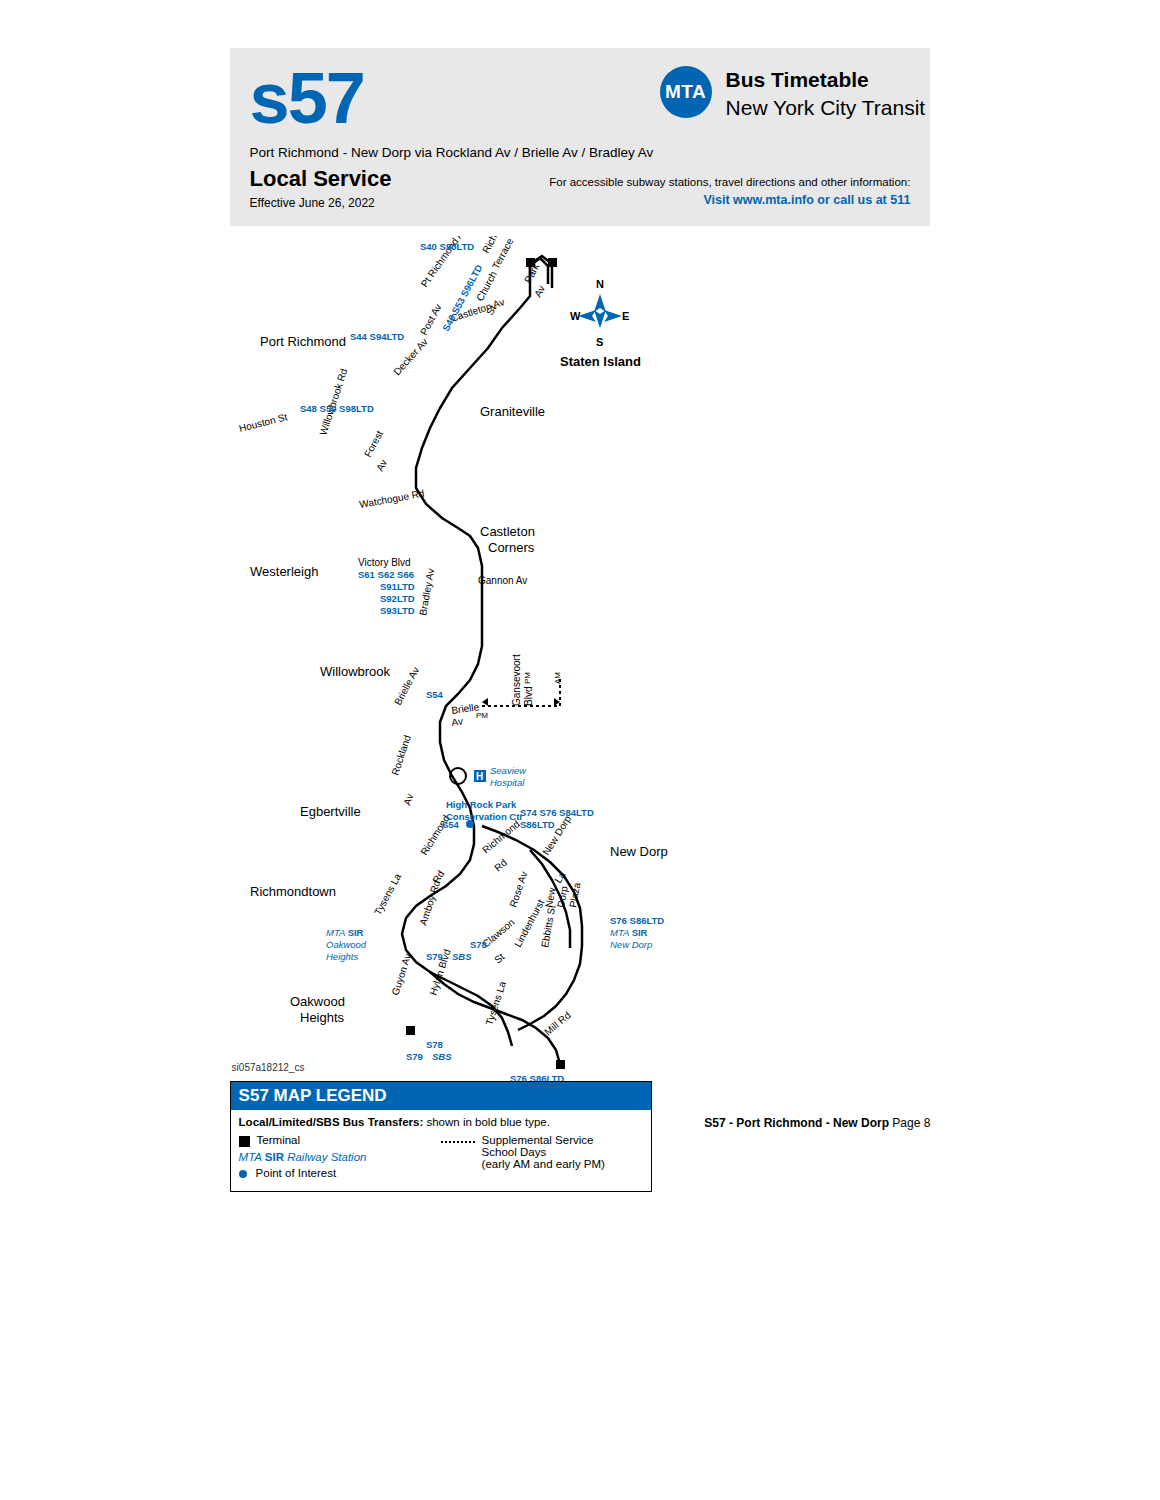s57
MTA
Bus Timetable
New York City Transit
Port Richmond - New Dorp via Rockland Av / Brielle Av / Bradley Av
Local Service
Effective June 26, 2022
For accessible subway stations, travel directions and other information:
Visit www.mta.info or call us at 511
PM PM AM H N S W E Staten Island Port Richmond Graniteville Castleton Corners Westerleigh Willowbrook Egbertville Richmondtown Oakwood Heights New Dorp Richmond Terrace Park Av Pt Richmond Av Church St Castleton Av Post Av Decker Av Houston St Willowbrook Rd Forest Av Watchogue Rd Victory Blvd Gannon Av Bradley Av Brielle Av Brielle Av Gansevoort Blvd Rockland Av Richmond Rd Richmond Rd New Dorp La Rose Av New Dorp Plaza Tysens La Amboy Rd Clawson St Lindenhurst Ebbitts St Guyon Av Hylan Blvd Tysens La Mill Rd S40 S90LTD S44 S94LTD S46 S53 S96LTD S48 S59 S98LTD S61 S62 S66 S91LTD S92LTD S93LTD S54 S54 S74 S76 S84LTD S86LTD S76 S86LTD S78 S79 SBS S78 S79 SBS S76 S86LTD Seaview Hospital High Rock Park Conservation Ctr MTA SIR New Dorp MTA SIR Oakwood Heights
si057a18212_cs
S57 MAP LEGEND
Local/Limited/SBS Bus Transfers: shown in bold blue type.
Terminal
MTA SIR Railway Station
Point of Interest
Supplemental Service
School Days
(early AM and early PM)
S57 - Port Richmond - New Dorp Page 8